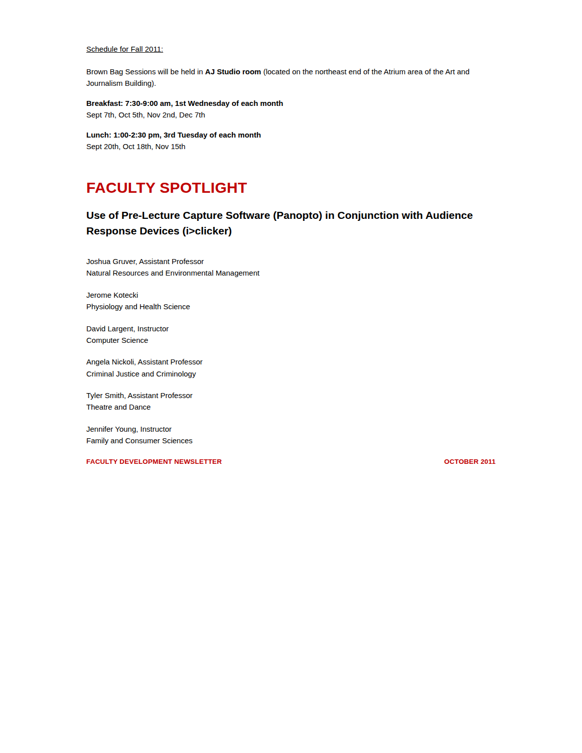Schedule for Fall 2011:
Brown Bag Sessions will be held in AJ Studio room (located on the northeast end of the Atrium area of the Art and Journalism Building).
Breakfast: 7:30-9:00 am, 1st Wednesday of each month
Sept 7th, Oct 5th, Nov 2nd, Dec 7th
Lunch: 1:00-2:30 pm, 3rd Tuesday of each month
Sept 20th, Oct 18th, Nov 15th
FACULTY SPOTLIGHT
Use of Pre-Lecture Capture Software (Panopto) in Conjunction with Audience Response Devices (i>clicker)
Joshua Gruver, Assistant Professor
Natural Resources and Environmental Management
Jerome Kotecki
Physiology and Health Science
David Largent, Instructor
Computer Science
Angela Nickoli, Assistant Professor
Criminal Justice and Criminology
Tyler Smith, Assistant Professor
Theatre and Dance
Jennifer Young, Instructor
Family and Consumer Sciences
FACULTY DEVELOPMENT NEWSLETTER OCTOBER 2011